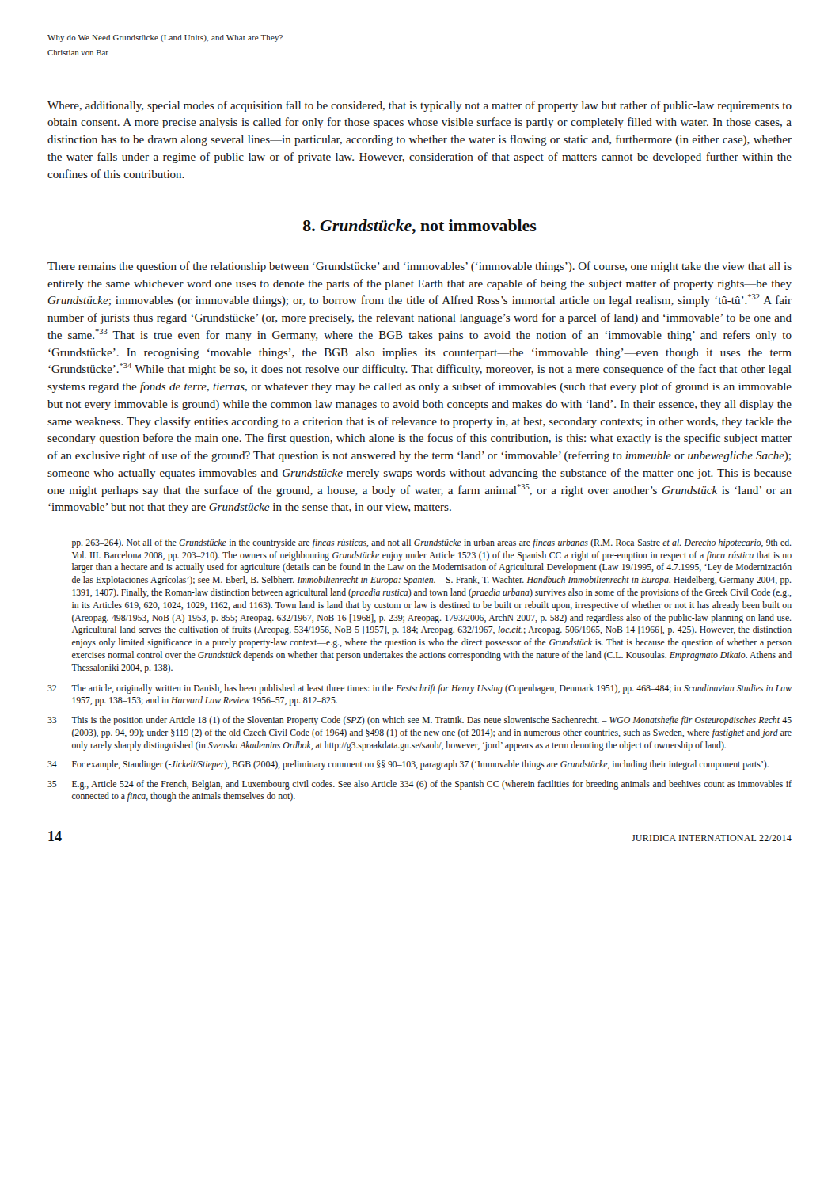Why do We Need Grundstücke (Land Units), and What are They?
Christian von Bar
Where, additionally, special modes of acquisition fall to be considered, that is typically not a matter of property law but rather of public-law requirements to obtain consent. A more precise analysis is called for only for those spaces whose visible surface is partly or completely filled with water. In those cases, a distinction has to be drawn along several lines—in particular, according to whether the water is flowing or static and, furthermore (in either case), whether the water falls under a regime of public law or of private law. However, consideration of that aspect of matters cannot be developed further within the confines of this contribution.
8. Grundstücke, not immovables
There remains the question of the relationship between ‘Grundstücke’ and ‘immovables’ (‘immovable things’). Of course, one might take the view that all is entirely the same whichever word one uses to denote the parts of the planet Earth that are capable of being the subject matter of property rights—be they Grundstücke; immovables (or immovable things); or, to borrow from the title of Alfred Ross’s immortal article on legal realism, simply ‘tû-tû’.*32 A fair number of jurists thus regard ‘Grundstücke’ (or, more precisely, the relevant national language’s word for a parcel of land) and ‘immovable’ to be one and the same.*33 That is true even for many in Germany, where the BGB takes pains to avoid the notion of an ‘immovable thing’ and refers only to ‘Grundstücke’. In recognising ‘movable things’, the BGB also implies its counterpart—the ‘immovable thing’—even though it uses the term ‘Grundstücke’.*34 While that might be so, it does not resolve our difficulty. That difficulty, moreover, is not a mere consequence of the fact that other legal systems regard the fonds de terre, tierras, or whatever they may be called as only a subset of immovables (such that every plot of ground is an immovable but not every immovable is ground) while the common law manages to avoid both concepts and makes do with ‘land’. In their essence, they all display the same weakness. They classify entities according to a criterion that is of relevance to property in, at best, secondary contexts; in other words, they tackle the secondary question before the main one. The first question, which alone is the focus of this contribution, is this: what exactly is the specific subject matter of an exclusive right of use of the ground? That question is not answered by the term ‘land’ or ‘immovable’ (referring to immeuble or unbewegliche Sache); someone who actually equates immovables and Grundstücke merely swaps words without advancing the substance of the matter one jot. This is because one might perhaps say that the surface of the ground, a house, a body of water, a farm animal*35, or a right over another’s Grundstück is ‘land’ or an ‘immovable’ but not that they are Grundstücke in the sense that, in our view, matters.
pp. 263–264). Not all of the Grundstücke in the countryside are fincas rústicas, and not all Grundstücke in urban areas are fincas urbanas (R.M. Roca-Sastre et al. Derecho hipotecario, 9th ed. Vol. III. Barcelona 2008, pp. 203–210). The owners of neighbouring Grundstücke enjoy under Article 1523 (1) of the Spanish CC a right of pre-emption in respect of a finca rústica that is no larger than a hectare and is actually used for agriculture (details can be found in the Law on the Modernisation of Agricultural Development (Law 19/1995, of 4.7.1995, ‘Ley de Modernización de las Explotaciones Agrícolas’); see M. Eberl, B. Selbherr. Immobilienrecht in Europa: Spanien. – S. Frank, T. Wachter. Handbuch Immobilienrecht in Europa. Heidelberg, Germany 2004, pp. 1391, 1407). Finally, the Roman-law distinction between agricultural land (praedia rustica) and town land (praedia urbana) survives also in some of the provisions of the Greek Civil Code (e.g., in its Articles 619, 620, 1024, 1029, 1162, and 1163). Town land is land that by custom or law is destined to be built or rebuilt upon, irrespective of whether or not it has already been built on (Areopag. 498/1953, NoB (A) 1953, p. 855; Areopag. 632/1967, NoB 16 [1968], p. 239; Areopag. 1793/2006, ArchN 2007, p. 582) and regardless also of the public-law planning on land use. Agricultural land serves the cultivation of fruits (Areopag. 534/1956, NoB 5 [1957], p. 184; Areopag. 632/1967, loc.cit.; Areopag. 506/1965, NoB 14 [1966], p. 425). However, the distinction enjoys only limited significance in a purely property-law context—e.g., where the question is who the direct possessor of the Grundstück is. That is because the question of whether a person exercises normal control over the Grundstück depends on whether that person undertakes the actions corresponding with the nature of the land (C.L. Kousoulas. Empragmato Dikaio. Athens and Thessaloniki 2004, p. 138).
32 The article, originally written in Danish, has been published at least three times: in the Festschrift for Henry Ussing (Copenhagen, Denmark 1951), pp. 468–484; in Scandinavian Studies in Law 1957, pp. 138–153; and in Harvard Law Review 1956–57, pp. 812–825.
33 This is the position under Article 18 (1) of the Slovenian Property Code (SPZ) (on which see M. Tratnik. Das neue slowenische Sachenrecht. – WGO Monatshefte für Osteuropäisches Recht 45 (2003), pp. 94, 99); under §119 (2) of the old Czech Civil Code (of 1964) and §498 (1) of the new one (of 2014); and in numerous other countries, such as Sweden, where fastighet and jord are only rarely sharply distinguished (in Svenska Akademins Ordbok, at http://g3.spraakdata.gu.se/saob/, however, ‘jord’ appears as a term denoting the object of ownership of land).
34 For example, Staudinger (-Jickeli/Stieper), BGB (2004), preliminary comment on §§ 90–103, paragraph 37 (‘Immovable things are Grundstücke, including their integral component parts’).
35 E.g., Article 524 of the French, Belgian, and Luxembourg civil codes. See also Article 334 (6) of the Spanish CC (wherein facilities for breeding animals and beehives count as immovables if connected to a finca, though the animals themselves do not).
14 JURIDICA INTERNATIONAL 22/2014